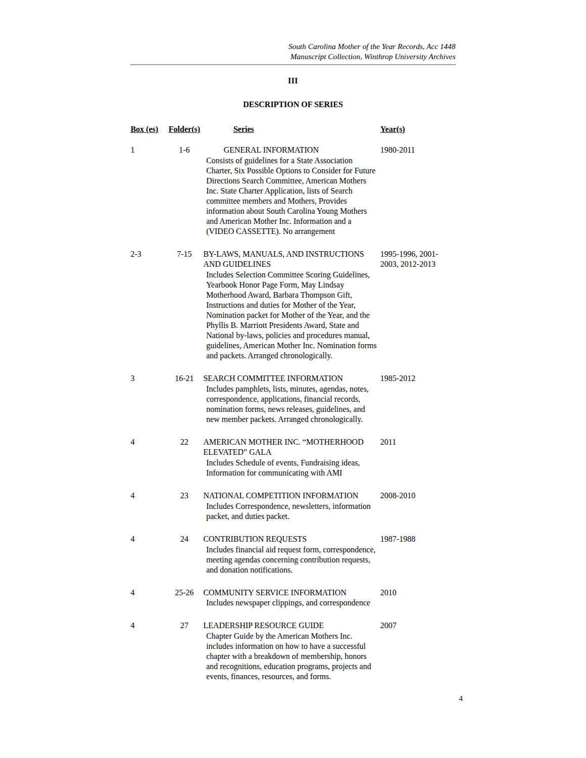South Carolina Mother of the Year Records, Acc 1448
Manuscript Collection, Winthrop University Archives
III
DESCRIPTION OF SERIES
| Box (es) | Folder(s) | Series | Year(s) |
| --- | --- | --- | --- |
| 1 | 1-6 | GENERAL INFORMATION Consists of guidelines for a State Association Charter, Six Possible Options to Consider for Future Directions Search Committee, American Mothers Inc. State Charter Application, lists of Search committee members and Mothers, Provides information about South Carolina Young Mothers and American Mother Inc. Information and a (VIDEO CASSETTE). No arrangement | 1980-2011 |
| 2-3 | 7-15 | BY-LAWS, MANUALS, AND INSTRUCTIONS AND GUIDELINES Includes Selection Committee Scoring Guidelines, Yearbook Honor Page Form, May Lindsay Motherhood Award, Barbara Thompson Gift, Instructions and duties for Mother of the Year, Nomination packet for Mother of the Year, and the Phyllis B. Marriott Presidents Award, State and National by-laws, policies and procedures manual, guidelines, American Mother Inc. Nomination forms and packets. Arranged chronologically. | 1995-1996, 2001-2003, 2012-2013 |
| 3 | 16-21 | SEARCH COMMITTEE INFORMATION Includes pamphlets, lists, minutes, agendas, notes, correspondence, applications, financial records, nomination forms, news releases, guidelines, and new member packets. Arranged chronologically. | 1985-2012 |
| 4 | 22 | AMERICAN MOTHER INC. “MOTHERHOOD ELEVATED” GALA Includes Schedule of events, Fundraising ideas, Information for communicating with AMI | 2011 |
| 4 | 23 | NATIONAL COMPETITION INFORMATION Includes Correspondence, newsletters, information packet, and duties packet. | 2008-2010 |
| 4 | 24 | CONTRIBUTION REQUESTS Includes financial aid request form, correspondence, meeting agendas concerning contribution requests, and donation notifications. | 1987-1988 |
| 4 | 25-26 | COMMUNITY SERVICE INFORMATION Includes newspaper clippings, and correspondence | 2010 |
| 4 | 27 | LEADERSHIP RESOURCE GUIDE Chapter Guide by the American Mothers Inc. includes information on how to have a successful chapter with a breakdown of membership, honors and recognitions, education programs, projects and events, finances, resources, and forms. | 2007 |
4